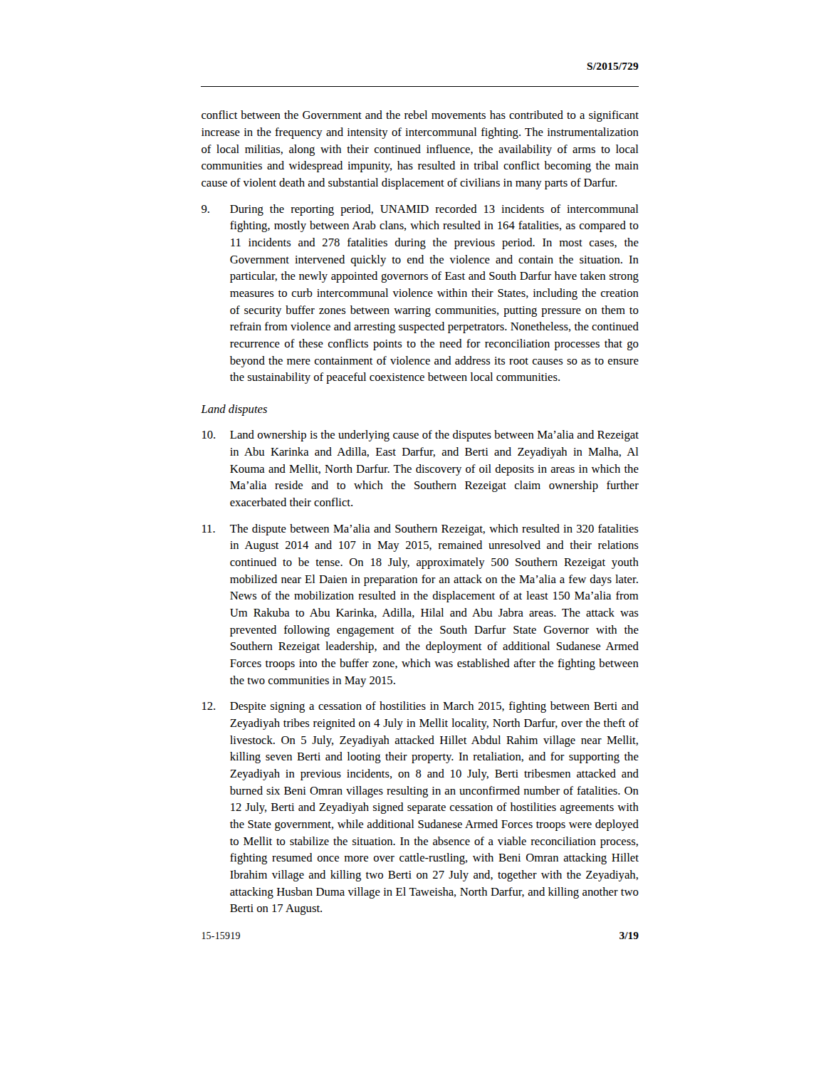S/2015/729
conflict between the Government and the rebel movements has contributed to a significant increase in the frequency and intensity of intercommunal fighting. The instrumentalization of local militias, along with their continued influence, the availability of arms to local communities and widespread impunity, has resulted in tribal conflict becoming the main cause of violent death and substantial displacement of civilians in many parts of Darfur.
9.
During the reporting period, UNAMID recorded 13 incidents of intercommunal fighting, mostly between Arab clans, which resulted in 164 fatalities, as compared to 11 incidents and 278 fatalities during the previous period. In most cases, the Government intervened quickly to end the violence and contain the situation. In particular, the newly appointed governors of East and South Darfur have taken strong measures to curb intercommunal violence within their States, including the creation of security buffer zones between warring communities, putting pressure on them to refrain from violence and arresting suspected perpetrators. Nonetheless, the continued recurrence of these conflicts points to the need for reconciliation processes that go beyond the mere containment of violence and address its root causes so as to ensure the sustainability of peaceful coexistence between local communities.
Land disputes
10.
Land ownership is the underlying cause of the disputes between Ma’alia and Rezeigat in Abu Karinka and Adilla, East Darfur, and Berti and Zeyadiyah in Malha, Al Kouma and Mellit, North Darfur. The discovery of oil deposits in areas in which the Ma’alia reside and to which the Southern Rezeigat claim ownership further exacerbated their conflict.
11.
The dispute between Ma’alia and Southern Rezeigat, which resulted in 320 fatalities in August 2014 and 107 in May 2015, remained unresolved and their relations continued to be tense. On 18 July, approximately 500 Southern Rezeigat youth mobilized near El Daien in preparation for an attack on the Ma’alia a few days later. News of the mobilization resulted in the displacement of at least 150 Ma’alia from Um Rakuba to Abu Karinka, Adilla, Hilal and Abu Jabra areas. The attack was prevented following engagement of the South Darfur State Governor with the Southern Rezeigat leadership, and the deployment of additional Sudanese Armed Forces troops into the buffer zone, which was established after the fighting between the two communities in May 2015.
12.
Despite signing a cessation of hostilities in March 2015, fighting between Berti and Zeyadiyah tribes reignited on 4 July in Mellit locality, North Darfur, over the theft of livestock. On 5 July, Zeyadiyah attacked Hillet Abdul Rahim village near Mellit, killing seven Berti and looting their property. In retaliation, and for supporting the Zeyadiyah in previous incidents, on 8 and 10 July, Berti tribesmen attacked and burned six Beni Omran villages resulting in an unconfirmed number of fatalities. On 12 July, Berti and Zeyadiyah signed separate cessation of hostilities agreements with the State government, while additional Sudanese Armed Forces troops were deployed to Mellit to stabilize the situation. In the absence of a viable reconciliation process, fighting resumed once more over cattle-rustling, with Beni Omran attacking Hillet Ibrahim village and killing two Berti on 27 July and, together with the Zeyadiyah, attacking Husban Duma village in El Taweisha, North Darfur, and killing another two Berti on 17 August.
15-15919
3/19